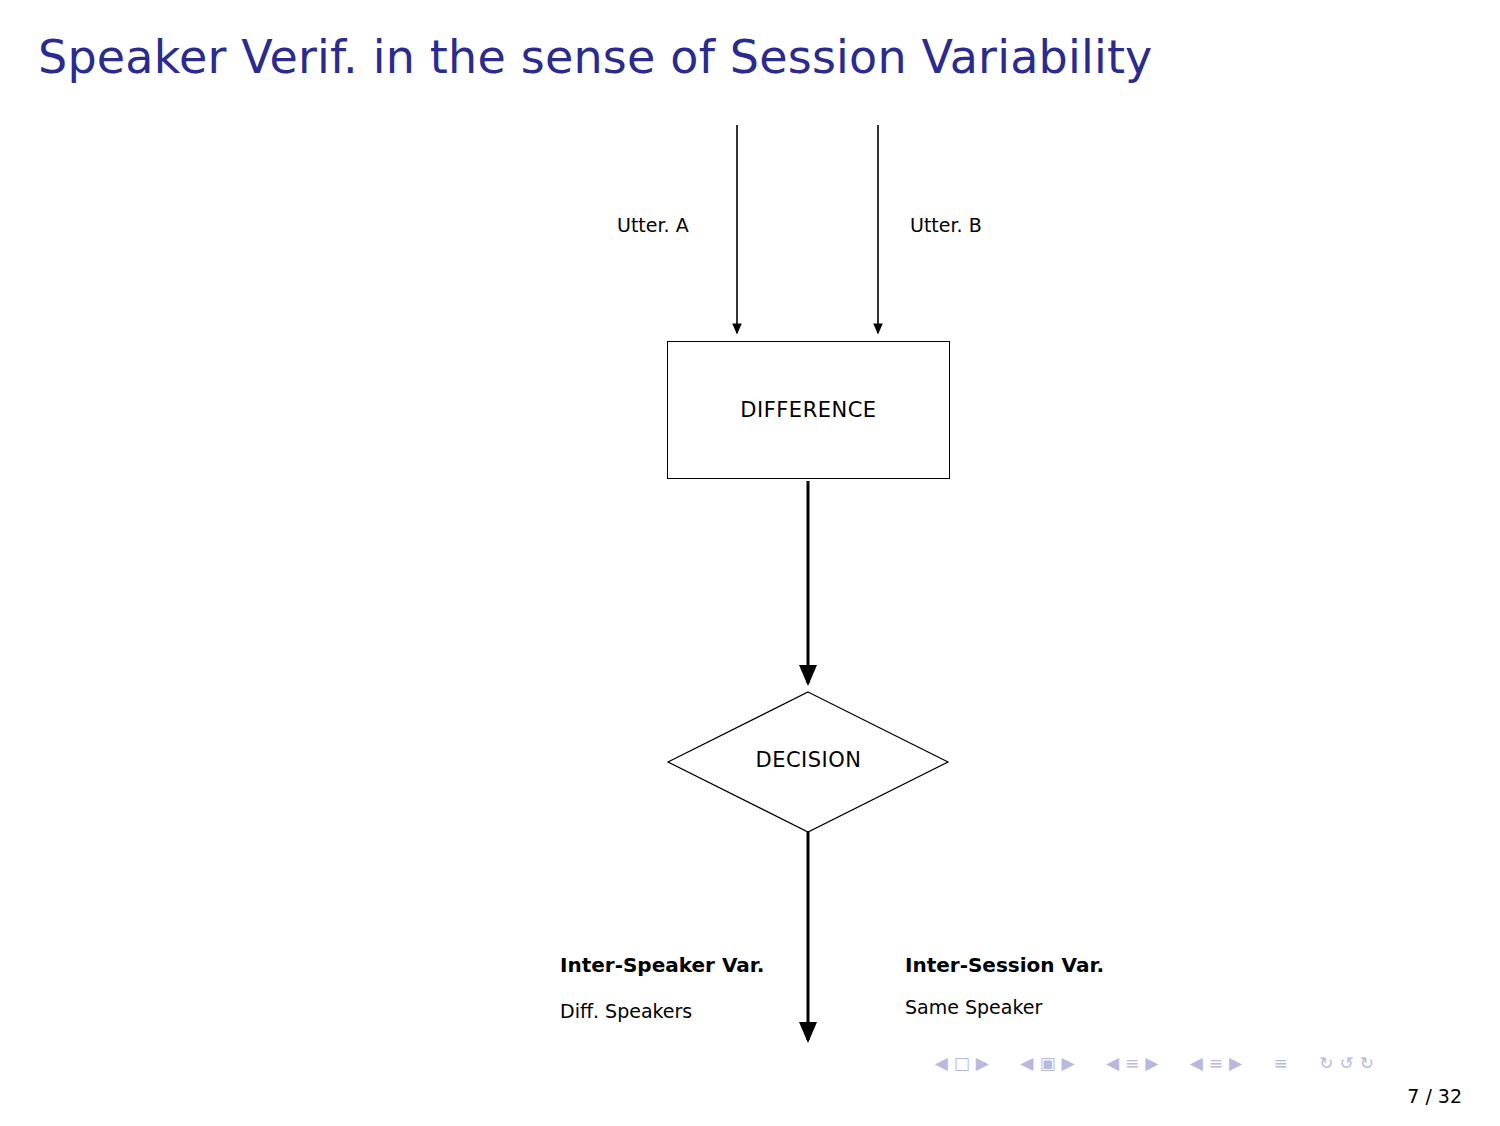Speaker Verif. in the sense of Session Variability
Utter. A
Utter. B
DIFFERENCE
DECISION
Inter-Speaker Var.
Diff. Speakers
Inter-Session Var.
Same Speaker
◀□▶ ◀▣▶ ◀≡▶ ◀≡▶ ≡ ↻↺↻
7 / 32